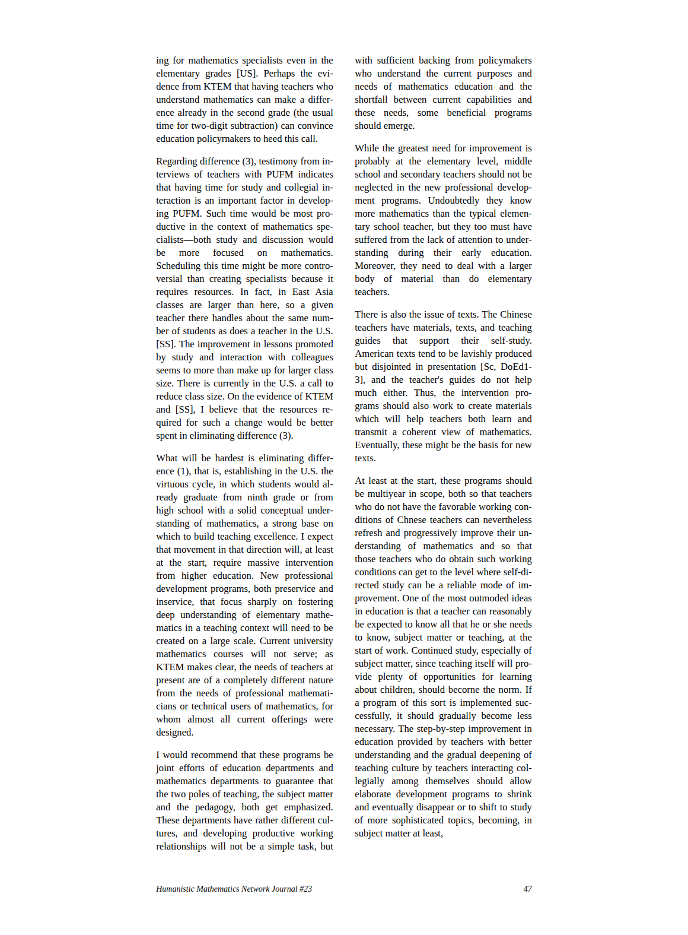ing for mathematics specialists even in the elementary grades [US]. Perhaps the evidence from KTEM that having teachers who understand mathematics can make a difference already in the second grade (the usual time for two-digit subtraction) can convince education policyrnakers to heed this call.
Regarding difference (3), testimony from interviews of teachers with PUFM indicates that having time for study and collegial interaction is an important factor in developing PUFM. Such time would be most productive in the context of mathematics specialists—both study and discussion would be more focused on mathematics. Scheduling this time might be more controversial than creating specialists because it requires resources. In fact, in East Asia classes are larger than here, so a given teacher there handles about the same number of students as does a teacher in the U.S. [SS]. The improvement in lessons promoted by study and interaction with colleagues seems to more than make up for larger class size. There is currently in the U.S. a call to reduce class size. On the evidence of KTEM and [SS], I believe that the resources required for such a change would be better spent in eliminating difference (3).
What will be hardest is eliminating difference (1), that is, establishing in the U.S. the virtuous cycle, in which students would already graduate from ninth grade or from high school with a solid conceptual understanding of mathematics, a strong base on which to build teaching excellence. I expect that movement in that direction will, at least at the start, require massive intervention from higher education. New professional development programs, both preservice and inservice, that focus sharply on fostering deep understanding of elementary mathematics in a teaching context will need to be created on a large scale. Current university mathematics courses will not serve; as KTEM makes clear, the needs of teachers at present are of a completely different nature from the needs of professional mathematicians or technical users of mathematics, for whom almost all current offerings were designed.
I would recommend that these programs be joint efforts of education departments and mathematics departments to guarantee that the two poles of teaching, the subject matter and the pedagogy, both get emphasized. These departments have rather different cultures, and developing productive working relationships will not be a simple task, but with sufficient backing from policymakers who understand the current purposes and needs of mathematics education and the shortfall between current capabilities and these needs, some beneficial programs should emerge.
While the greatest need for improvement is probably at the elementary level, middle school and secondary teachers should not be neglected in the new professional development programs. Undoubtedly they know more mathematics than the typical elementary school teacher, but they too must have suffered from the lack of attention to understanding during their early education. Moreover, they need to deal with a larger body of material than do elementary teachers.
There is also the issue of texts. The Chinese teachers have materials, texts, and teaching guides that support their self-study. American texts tend to be lavishly produced but disjointed in presentation [Sc, DoEd1-3], and the teacher's guides do not help much either. Thus, the intervention programs should also work to create materials which will help teachers both learn and transmit a coherent view of mathematics. Eventually, these might be the basis for new texts.
At least at the start, these programs should be multiyear in scope, both so that teachers who do not have the favorable working conditions of Chnese teachers can nevertheless refresh and progressively improve their understanding of mathematics and so that those teachers who do obtain such working conditions can get to the level where self-directed study can be a reliable mode of improvement. One of the most outmoded ideas in education is that a teacher can reasonably be expected to know all that he or she needs to know, subject matter or teaching, at the start of work. Continued study, especially of subject matter, since teaching itself will provide plenty of opportunities for learning about children, should becorne the norm. If a program of this sort is implemented successfully, it should gradually become less necessary. The step-by-step improvement in education provided by teachers with better understanding and the gradual deepening of teaching culture by teachers interacting collegially among themselves should allow elaborate development programs to shrink and eventually disappear or to shift to study of more sophisticated topics, becoming, in subject matter at least,
Humanistic Mathematics Network Journal #23 47